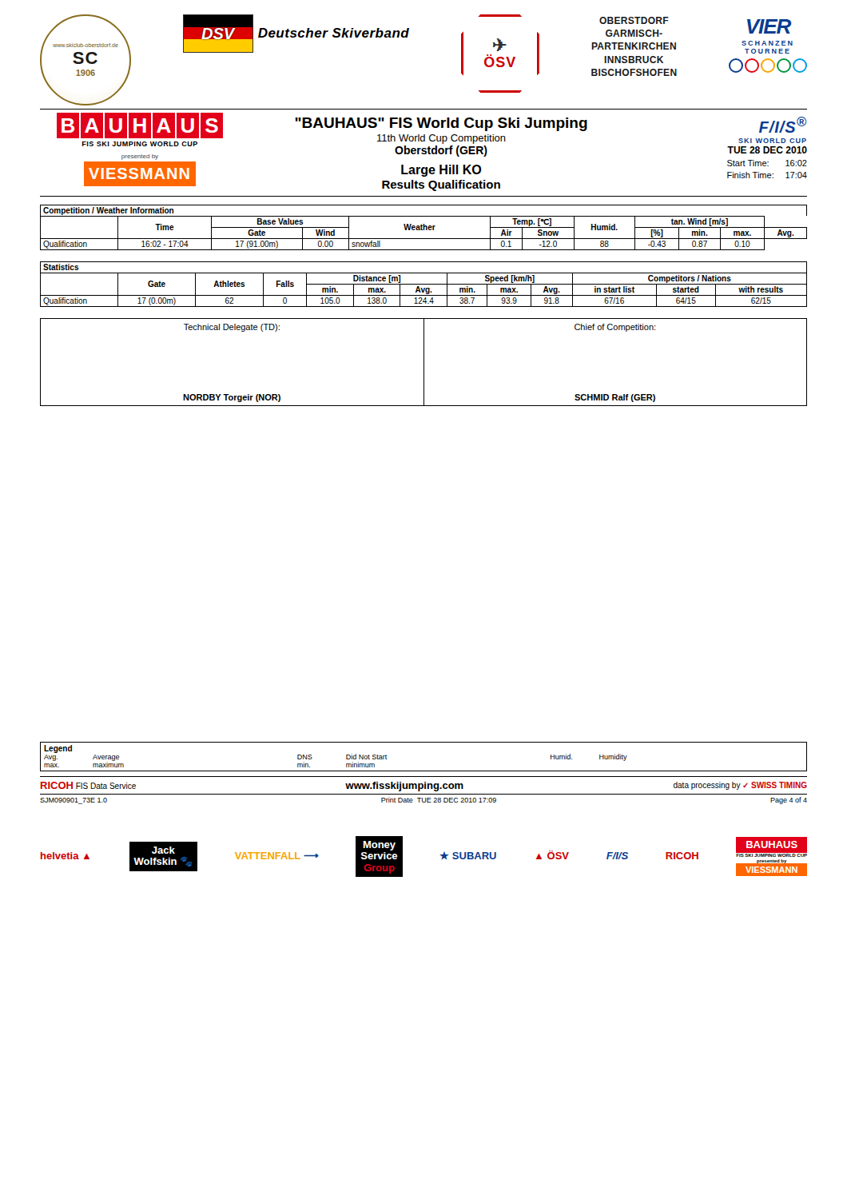www.skiclub-oberstdorf.de
SC
1906
DSV
Deutscher Skiverband
✈
ÖSV
OBERSTDORF
GARMISCH-
PARTENKIRCHEN
INNSBRUCK
BISCHOFSHOFEN
VIER
SCHANZEN
TOURNEE
BAUHAUS
FIS SKI JUMPING WORLD CUP
presented by
VIESSMANN
"BAUHAUS" FIS World Cup Ski Jumping
11th World Cup Competition
Oberstdorf (GER)
Large Hill KO
Results Qualification
F/I/S®
SKI WORLD CUP
TUE 28 DEC 2010
Start Time: 16:02
Finish Time: 17:04
Competition / Weather Information
| | Time | Base Values | Weather | Temp. [℃] | Humid. | tan. Wind [m/s] |
| --- | --- | --- | --- | --- | --- | --- |
| Gate | Wind | Air | Snow | [%] | min. | max. | Avg. |
| Qualification | 16:02 - 17:04 | 17 (91.00m) | 0.00 | snowfall | 0.1 | -12.0 | 88 | -0.43 | 0.87 | 0.10 |
Statistics
| | Gate | Athletes | Falls | Distance [m] | Speed [km/h] | Competitors / Nations |
| --- | --- | --- | --- | --- | --- | --- |
| min. | max. | Avg. | min. | max. | Avg. | in start list | started | with results |
| Qualification | 17 (0.00m) | 62 | 0 | 105.0 | 138.0 | 124.4 | 38.7 | 93.9 | 91.8 | 67/16 | 64/15 | 62/15 |
| Technical Delegate (TD): NORDBY Torgeir (NOR) | Chief of Competition: SCHMID Ralf (GER) |
Legend
| Avg. | Average | DNS | Did Not Start | Humid. | Humidity |
| max. | maximum | min. | minimum | | |
RICOH FIS Data Service
www.fisskijumping.com
data processing by ✓ SWISS TIMING
SJM090901_73E 1.0
Print Date TUE 28 DEC 2010 17:09
Page 4 of 4
helvetia ▲
Jack
Wolfskin 🐾
VATTENFALL ⟶
Money
Service
Group
★ SUBARU
▲ ÖSV
F/I/S
RICOH
BAUHAUS
FIS SKI JUMPING WORLD CUP
presented by
VIESSMANN